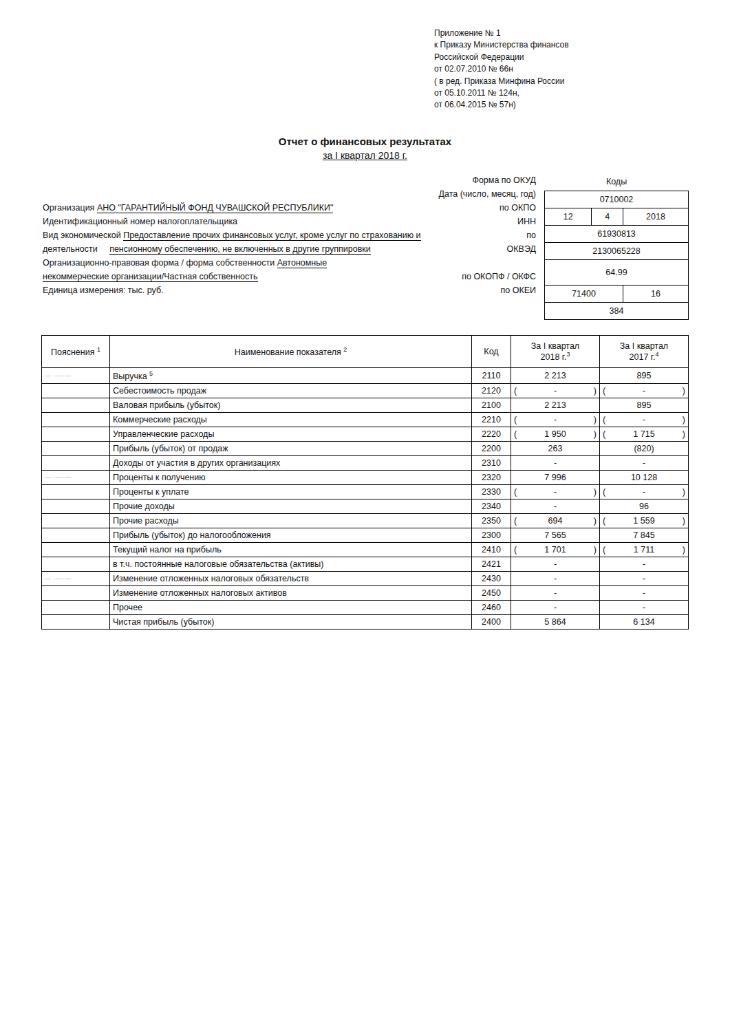Приложение № 1
к Приказу Министерства финансов
Российской Федерации
от 02.07.2010 № 66н
( в ред. Приказа Минфина России
от 05.10.2011 № 124н,
от 06.04.2015 № 57н)
Отчет о финансовых результатах
за I квартал 2018 г.
| | Форма по ОКУД |
| | Дата (число, месяц, год) |
| Организация АНО "ГАРАНТИЙНЫЙ ФОНД ЧУВАШСКОЙ РЕСПУБЛИКИ" | по ОКПО |
| Идентификационный номер налогоплательщика | ИНН |
| Вид экономической Предоставление прочих финансовых услуг, кроме услуг по страхованию и | по |
| деятельности пенсионному обеспечению, не включенных в другие группировки | ОКВЭД |
| Организационно-правовая форма / форма собственности Автономные | |
| некоммерческие организации/Частная собственность | по ОКОПФ / ОКФС |
| Единица измерения: тыс. руб. | по ОКЕИ |
| Коды |
| 0710002 |
| 12 | 4 | 2018 |
| 61930813 |
| 2130065228 |
| 64.99 |
| 71400 | 16 |
| 384 |
| Пояснения 1 | Наименование показателя 2 | Код | За I квартал 2018 г. 3 | За I квартал 2017 г. 4 |
| --- | --- | --- | --- | --- |
| — ·—·— | Выручка 5 | 2110 | 2 213 | 895 |
| | Себестоимость продаж | 2120 | ( - ) | ( - ) |
| | Валовая прибыль (убыток) | 2100 | 2 213 | 895 |
| | Коммерческие расходы | 2210 | ( - ) | ( - ) |
| | Управленческие расходы | 2220 | ( 1 950 ) | ( 1 715 ) |
| | Прибыль (убыток) от продаж | 2200 | 263 | (820) |
| | Доходы от участия в других организациях | 2310 | - | - |
| — ·—·— | Проценты к получению | 2320 | 7 996 | 10 128 |
| | Проценты к уплате | 2330 | ( - ) | ( - ) |
| | Прочие доходы | 2340 | - | 96 |
| | Прочие расходы | 2350 | ( 694 ) | ( 1 559 ) |
| | Прибыль (убыток) до налогообложения | 2300 | 7 565 | 7 845 |
| | Текущий налог на прибыль | 2410 | ( 1 701 ) | ( 1 711 ) |
| | в т.ч. постоянные налоговые обязательства (активы) | 2421 | - | - |
| — ·—·— | Изменение отложенных налоговых обязательств | 2430 | - | - |
| | Изменение отложенных налоговых активов | 2450 | - | - |
| | Прочее | 2460 | - | - |
| | Чистая прибыль (убыток) | 2400 | 5 864 | 6 134 |